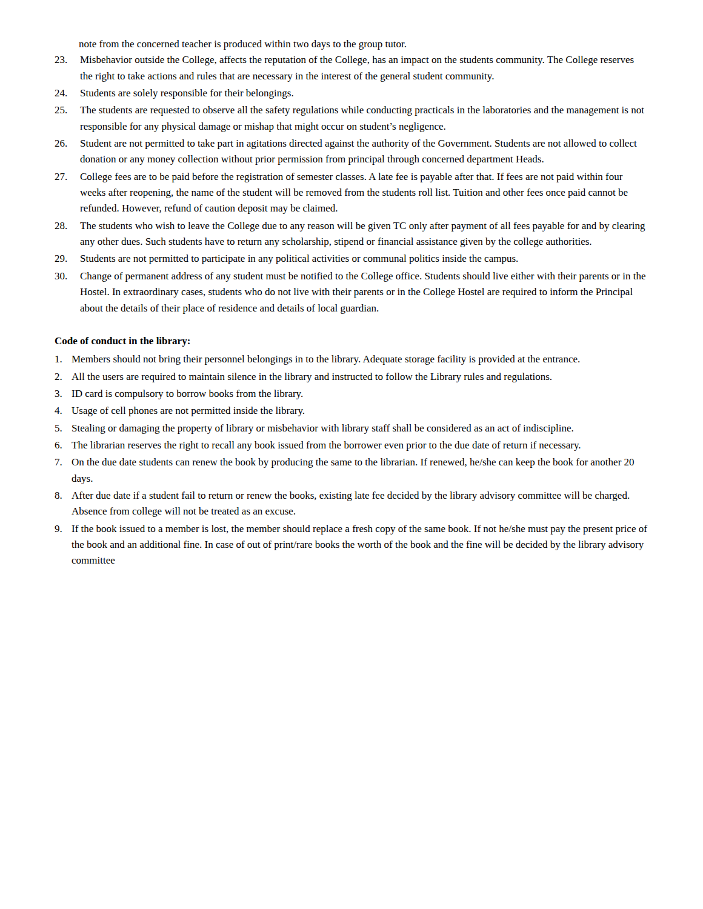note from the concerned teacher is produced within two days to the group tutor.
23. Misbehavior outside the College, affects the reputation of the College, has an impact on the students community. The College reserves the right to take actions and rules that are necessary in the interest of the general student community.
24. Students are solely responsible for their belongings.
25. The students are requested to observe all the safety regulations while conducting practicals in the laboratories and the management is not responsible for any physical damage or mishap that might occur on student’s negligence.
26. Student are not permitted to take part in agitations directed against the authority of the Government. Students are not allowed to collect donation or any money collection without prior permission from principal through concerned department Heads.
27. College fees are to be paid before the registration of semester classes. A late fee is payable after that. If fees are not paid within four weeks after reopening, the name of the student will be removed from the students roll list. Tuition and other fees once paid cannot be refunded. However, refund of caution deposit may be claimed.
28. The students who wish to leave the College due to any reason will be given TC only after payment of all fees payable for and by clearing any other dues. Such students have to return any scholarship, stipend or financial assistance given by the college authorities.
29. Students are not permitted to participate in any political activities or communal politics inside the campus.
30. Change of permanent address of any student must be notified to the College office. Students should live either with their parents or in the Hostel. In extraordinary cases, students who do not live with their parents or in the College Hostel are required to inform the Principal about the details of their place of residence and details of local guardian.
Code of conduct in the library:
1. Members should not bring their personnel belongings in to the library. Adequate storage facility is provided at the entrance.
2. All the users are required to maintain silence in the library and instructed to follow the Library rules and regulations.
3. ID card is compulsory to borrow books from the library.
4. Usage of cell phones are not permitted inside the library.
5. Stealing or damaging the property of library or misbehavior with library staff shall be considered as an act of indiscipline.
6. The librarian reserves the right to recall any book issued from the borrower even prior to the due date of return if necessary.
7. On the due date students can renew the book by producing the same to the librarian. If renewed, he/she can keep the book for another 20 days.
8. After due date if a student fail to return or renew the books, existing late fee decided by the library advisory committee will be charged. Absence from college will not be treated as an excuse.
9. If the book issued to a member is lost, the member should replace a fresh copy of the same book. If not he/she must pay the present price of the book and an additional fine. In case of out of print/rare books the worth of the book and the fine will be decided by the library advisory committee